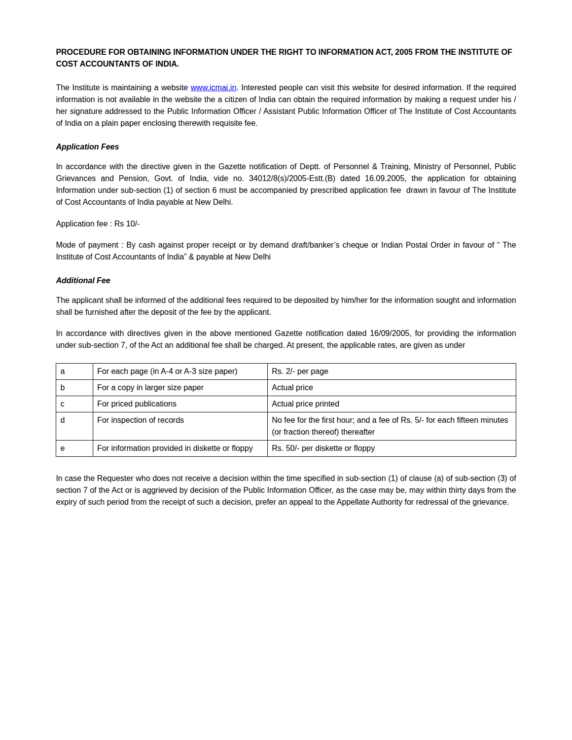PROCEDURE FOR OBTAINING INFORMATION UNDER THE RIGHT TO INFORMATION ACT, 2005 FROM THE INSTITUTE OF COST ACCOUNTANTS OF INDIA.
The Institute is maintaining a website www.icmai.in. Interested people can visit this website for desired information. If the required information is not available in the website the a citizen of India can obtain the required information by making a request under his / her signature addressed to the Public Information Officer / Assistant Public Information Officer of The Institute of Cost Accountants of India on a plain paper enclosing therewith requisite fee.
Application Fees
In accordance with the directive given in the Gazette notification of Deptt. of Personnel & Training, Ministry of Personnel, Public Grievances and Pension, Govt. of India, vide no. 34012/8(s)/2005-Estt.(B) dated 16.09.2005, the application for obtaining Information under sub-section (1) of section 6 must be accompanied by prescribed application fee drawn in favour of The Institute of Cost Accountants of India payable at New Delhi.
Application fee : Rs 10/-
Mode of payment : By cash against proper receipt or by demand draft/banker’s cheque or Indian Postal Order in favour of “ The Institute of Cost Accountants of India” & payable at New Delhi
Additional Fee
The applicant shall be informed of the additional fees required to be deposited by him/her for the information sought and information shall be furnished after the deposit of the fee by the applicant.
In accordance with directives given in the above mentioned Gazette notification dated 16/09/2005, for providing the information under sub-section 7, of the Act an additional fee shall be charged. At present, the applicable rates, are given as under
| a | For each page (in A-4 or A-3 size paper) | Rs. 2/- per page |
| b | For a copy in larger size paper | Actual price |
| c | For priced publications | Actual price printed |
| d | For inspection of records | No fee for the first hour; and a fee of Rs. 5/- for each fifteen minutes (or fraction thereof) thereafter |
| e | For information provided in diskette or floppy | Rs. 50/- per diskette or floppy |
In case the Requester who does not receive a decision within the time specified in sub-section (1) of clause (a) of sub-section (3) of section 7 of the Act or is aggrieved by decision of the Public Information Officer, as the case may be, may within thirty days from the expiry of such period from the receipt of such a decision, prefer an appeal to the Appellate Authority for redressal of the grievance.